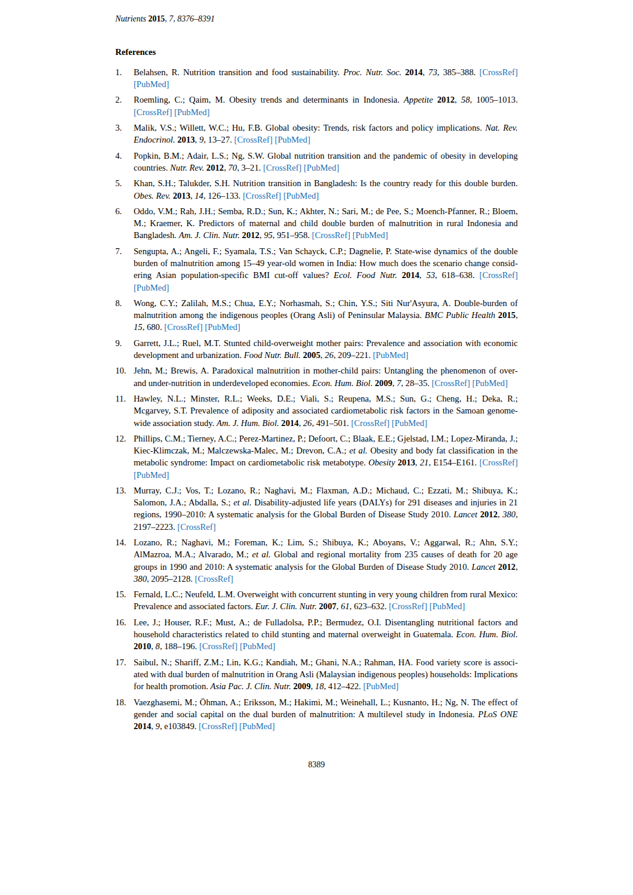Nutrients 2015, 7, 8376–8391
References
Belahsen, R. Nutrition transition and food sustainability. Proc. Nutr. Soc. 2014, 73, 385–388. CrossRef PubMed
Roemling, C.; Qaim, M. Obesity trends and determinants in Indonesia. Appetite 2012, 58, 1005–1013. CrossRef PubMed
Malik, V.S.; Willett, W.C.; Hu, F.B. Global obesity: Trends, risk factors and policy implications. Nat. Rev. Endocrinol. 2013, 9, 13–27. CrossRef PubMed
Popkin, B.M.; Adair, L.S.; Ng, S.W. Global nutrition transition and the pandemic of obesity in developing countries. Nutr. Rev. 2012, 70, 3–21. CrossRef PubMed
Khan, S.H.; Talukder, S.H. Nutrition transition in Bangladesh: Is the country ready for this double burden. Obes. Rev. 2013, 14, 126–133. CrossRef PubMed
Oddo, V.M.; Rah, J.H.; Semba, R.D.; Sun, K.; Akhter, N.; Sari, M.; de Pee, S.; Moench-Pfanner, R.; Bloem, M.; Kraemer, K. Predictors of maternal and child double burden of malnutrition in rural Indonesia and Bangladesh. Am. J. Clin. Nutr. 2012, 95, 951–958. CrossRef PubMed
Sengupta, A.; Angeli, F.; Syamala, T.S.; Van Schayck, C.P.; Dagnelie, P. State-wise dynamics of the double burden of malnutrition among 15–49 year-old women in India: How much does the scenario change considering Asian population-specific BMI cut-off values? Ecol. Food Nutr. 2014, 53, 618–638. CrossRef PubMed
Wong, C.Y.; Zalilah, M.S.; Chua, E.Y.; Norhasmah, S.; Chin, Y.S.; Siti Nur'Asyura, A. Double-burden of malnutrition among the indigenous peoples (Orang Asli) of Peninsular Malaysia. BMC Public Health 2015, 15, 680. CrossRef PubMed
Garrett, J.L.; Ruel, M.T. Stunted child-overweight mother pairs: Prevalence and association with economic development and urbanization. Food Nutr. Bull. 2005, 26, 209–221. PubMed
Jehn, M.; Brewis, A. Paradoxical malnutrition in mother-child pairs: Untangling the phenomenon of over- and under-nutrition in underdeveloped economies. Econ. Hum. Biol. 2009, 7, 28–35. CrossRef PubMed
Hawley, N.L.; Minster, R.L.; Weeks, D.E.; Viali, S.; Reupena, M.S.; Sun, G.; Cheng, H.; Deka, R.; Mcgarvey, S.T. Prevalence of adiposity and associated cardiometabolic risk factors in the Samoan genome-wide association study. Am. J. Hum. Biol. 2014, 26, 491–501. CrossRef PubMed
Phillips, C.M.; Tierney, A.C.; Perez-Martinez, P.; Defoort, C.; Blaak, E.E.; Gjelstad, I.M.; Lopez-Miranda, J.; Kiec-Klimczak, M.; Malczewska-Malec, M.; Drevon, C.A.; et al. Obesity and body fat classification in the metabolic syndrome: Impact on cardiometabolic risk metabotype. Obesity 2013, 21, E154–E161. CrossRef PubMed
Murray, C.J.; Vos, T.; Lozano, R.; Naghavi, M.; Flaxman, A.D.; Michaud, C.; Ezzati, M.; Shibuya, K.; Salomon, J.A.; Abdalla, S.; et al. Disability-adjusted life years (DALYs) for 291 diseases and injuries in 21 regions, 1990–2010: A systematic analysis for the Global Burden of Disease Study 2010. Lancet 2012, 380, 2197–2223. CrossRef
Lozano, R.; Naghavi, M.; Foreman, K.; Lim, S.; Shibuya, K.; Aboyans, V.; Aggarwal, R.; Ahn, S.Y.; AlMazroa, M.A.; Alvarado, M.; et al. Global and regional mortality from 235 causes of death for 20 age groups in 1990 and 2010: A systematic analysis for the Global Burden of Disease Study 2010. Lancet 2012, 380, 2095–2128. CrossRef
Fernald, L.C.; Neufeld, L.M. Overweight with concurrent stunting in very young children from rural Mexico: Prevalence and associated factors. Eur. J. Clin. Nutr. 2007, 61, 623–632. CrossRef PubMed
Lee, J.; Houser, R.F.; Must, A.; de Fulladolsa, P.P.; Bermudez, O.I. Disentangling nutritional factors and household characteristics related to child stunting and maternal overweight in Guatemala. Econ. Hum. Biol. 2010, 8, 188–196. CrossRef PubMed
Saibul, N.; Shariff, Z.M.; Lin, K.G.; Kandiah, M.; Ghani, N.A.; Rahman, HA. Food variety score is associated with dual burden of malnutrition in Orang Asli (Malaysian indigenous peoples) households: Implications for health promotion. Asia Pac. J. Clin. Nutr. 2009, 18, 412–422. PubMed
Vaezghasemi, M.; Öhman, A.; Eriksson, M.; Hakimi, M.; Weinehall, L.; Kusnanto, H.; Ng, N. The effect of gender and social capital on the dual burden of malnutrition: A multilevel study in Indonesia. PLoS ONE 2014, 9, e103849. CrossRef PubMed
8389